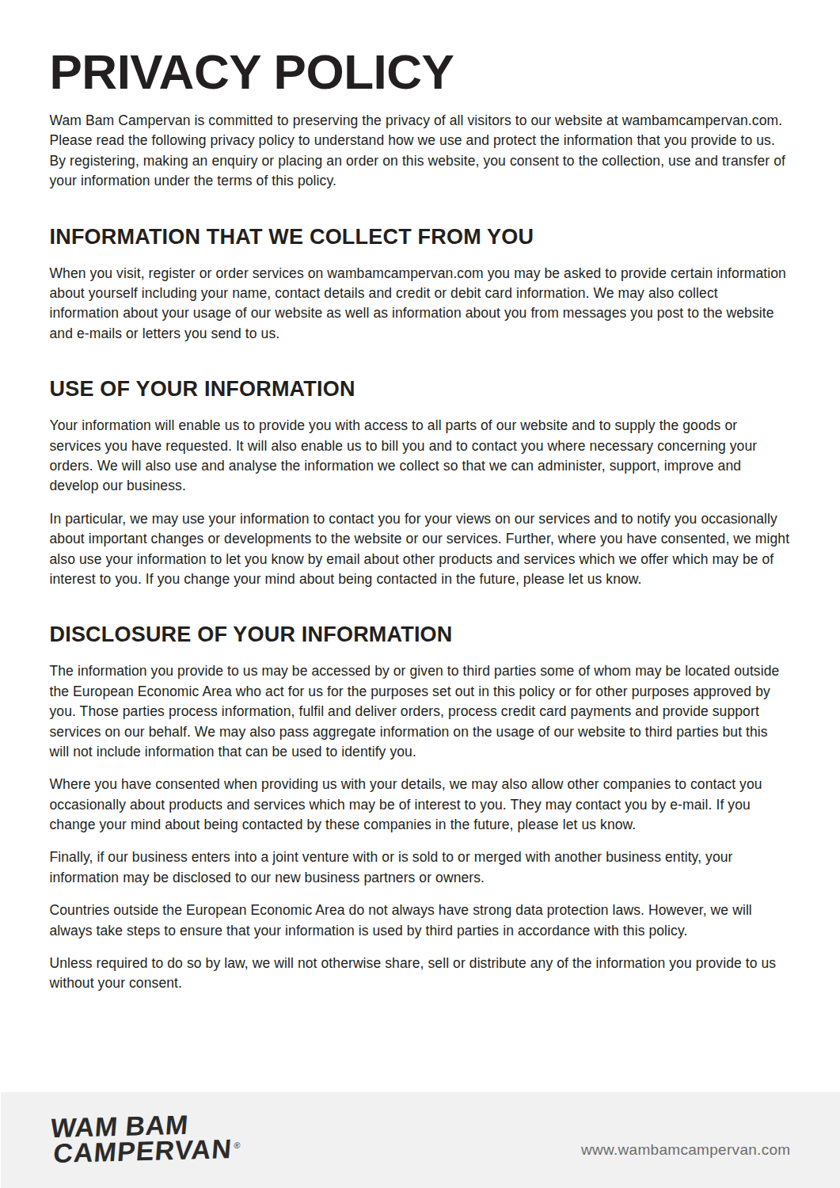Privacy Policy
Wam Bam Campervan is committed to preserving the privacy of all visitors to our website at wambamcampervan.com. Please read the following privacy policy to understand how we use and protect the information that you provide to us. By registering, making an enquiry or placing an order on this website, you consent to the collection, use and transfer of your information under the terms of this policy.
Information that we collect from you
When you visit, register or order services on wambamcampervan.com you may be asked to provide certain information about yourself including your name, contact details and credit or debit card information. We may also collect information about your usage of our website as well as information about you from messages you post to the website and e-mails or letters you send to us.
Use of your information
Your information will enable us to provide you with access to all parts of our website and to supply the goods or services you have requested. It will also enable us to bill you and to contact you where necessary concerning your orders. We will also use and analyse the information we collect so that we can administer, support, improve and develop our business.
In particular, we may use your information to contact you for your views on our services and to notify you occasionally about important changes or developments to the website or our services. Further, where you have consented, we might also use your information to let you know by email about other products and services which we offer which may be of interest to you. If you change your mind about being contacted in the future, please let us know.
Disclosure of your information
The information you provide to us may be accessed by or given to third parties some of whom may be located outside the European Economic Area who act for us for the purposes set out in this policy or for other purposes approved by you. Those parties process information, fulfil and deliver orders, process credit card payments and provide support services on our behalf. We may also pass aggregate information on the usage of our website to third parties but this will not include information that can be used to identify you.
Where you have consented when providing us with your details, we may also allow other companies to contact you occasionally about products and services which may be of interest to you. They may contact you by e-mail. If you change your mind about being contacted by these companies in the future, please let us know.
Finally, if our business enters into a joint venture with or is sold to or merged with another business entity, your information may be disclosed to our new business partners or owners.
Countries outside the European Economic Area do not always have strong data protection laws. However, we will always take steps to ensure that your information is used by third parties in accordance with this policy.
Unless required to do so by law, we will not otherwise share, sell or distribute any of the information you provide to us without your consent.
Wam Bam Campervan®
www.wambamcampervan.com